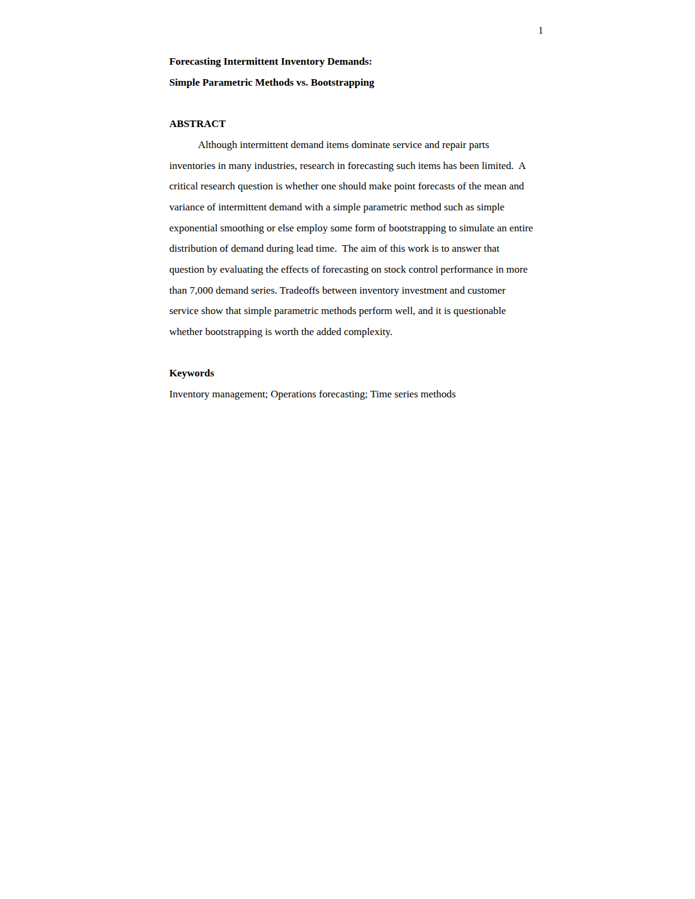1
Forecasting Intermittent Inventory Demands: Simple Parametric Methods vs. Bootstrapping
ABSTRACT
Although intermittent demand items dominate service and repair parts inventories in many industries, research in forecasting such items has been limited. A critical research question is whether one should make point forecasts of the mean and variance of intermittent demand with a simple parametric method such as simple exponential smoothing or else employ some form of bootstrapping to simulate an entire distribution of demand during lead time. The aim of this work is to answer that question by evaluating the effects of forecasting on stock control performance in more than 7,000 demand series. Tradeoffs between inventory investment and customer service show that simple parametric methods perform well, and it is questionable whether bootstrapping is worth the added complexity.
Keywords
Inventory management; Operations forecasting; Time series methods